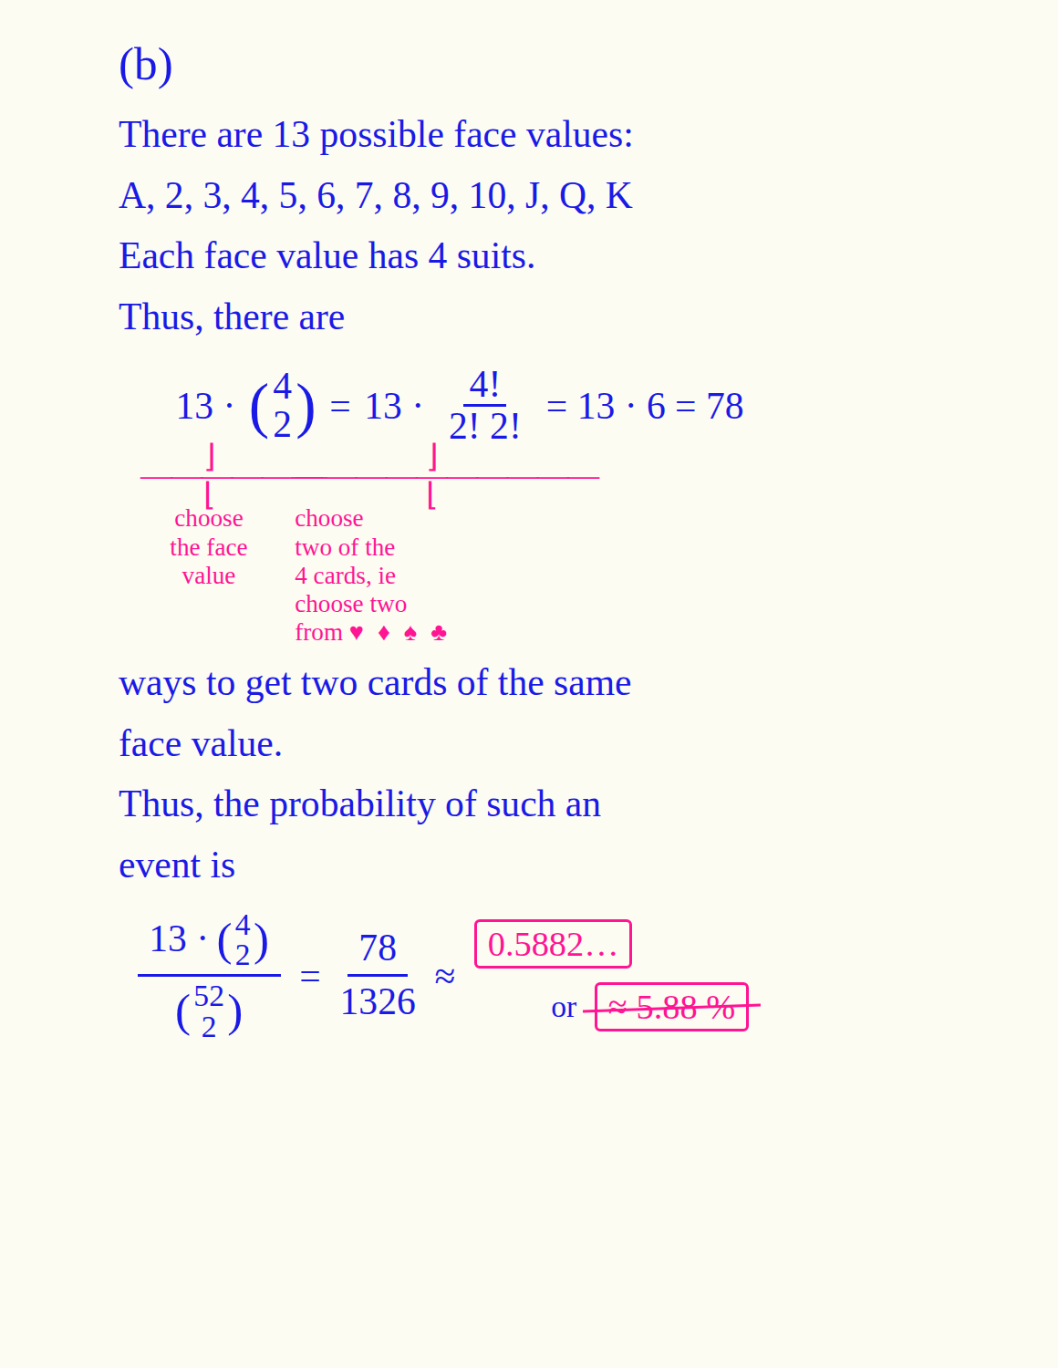(b)
There are 13 possible face values:
A, 2, 3, 4, 5, 6, 7, 8, 9, 10, J, Q, K
Each face value has 4 suits.
Thus, there are
13 · ( 42 ) = 13 · 4!2! 2! = 13 · 6 = 78
⌋——————⌊
⌋——————————⌊
choose
the face
value
choose
two of the
4 cards, ie
choose two
from ♥ ♦ ♠ ♣
ways to get two cards of the same
face value.
Thus, the probability of such an
event is
13 · ( 42 )
( 522 )
=
78
1326
≈
0.5882…
or ≈ 5.88 %